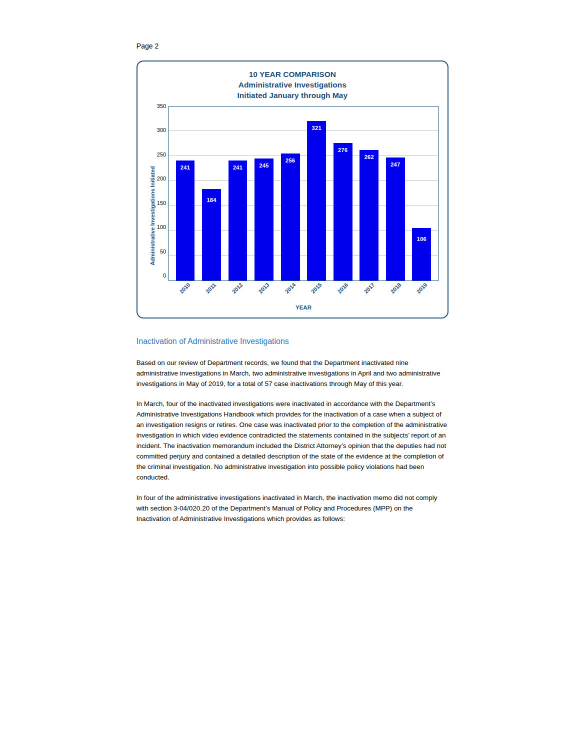Page 2
10 YEAR COMPARISON
Administrative Investigations
Initiated January through May
Administrative Investigations Initiated
350 300 250 200 150 100 50 0
241
184
241
245
256
321
276
262
247
106
2010 2011 2012 2013 2014 2015 2016 2017 2018 2019
YEAR
Inactivation of Administrative Investigations
Based on our review of Department records, we found that the Department inactivated nine administrative investigations in March, two administrative investigations in April and two administrative investigations in May of 2019, for a total of 57 case inactivations through May of this year.
In March, four of the inactivated investigations were inactivated in accordance with the Department’s Administrative Investigations Handbook which provides for the inactivation of a case when a subject of an investigation resigns or retires. One case was inactivated prior to the completion of the administrative investigation in which video evidence contradicted the statements contained in the subjects’ report of an incident. The inactivation memorandum included the District Attorney’s opinion that the deputies had not committed perjury and contained a detailed description of the state of the evidence at the completion of the criminal investigation. No administrative investigation into possible policy violations had been conducted.
In four of the administrative investigations inactivated in March, the inactivation memo did not comply with section 3-04/020.20 of the Department’s Manual of Policy and Procedures (MPP) on the Inactivation of Administrative Investigations which provides as follows: